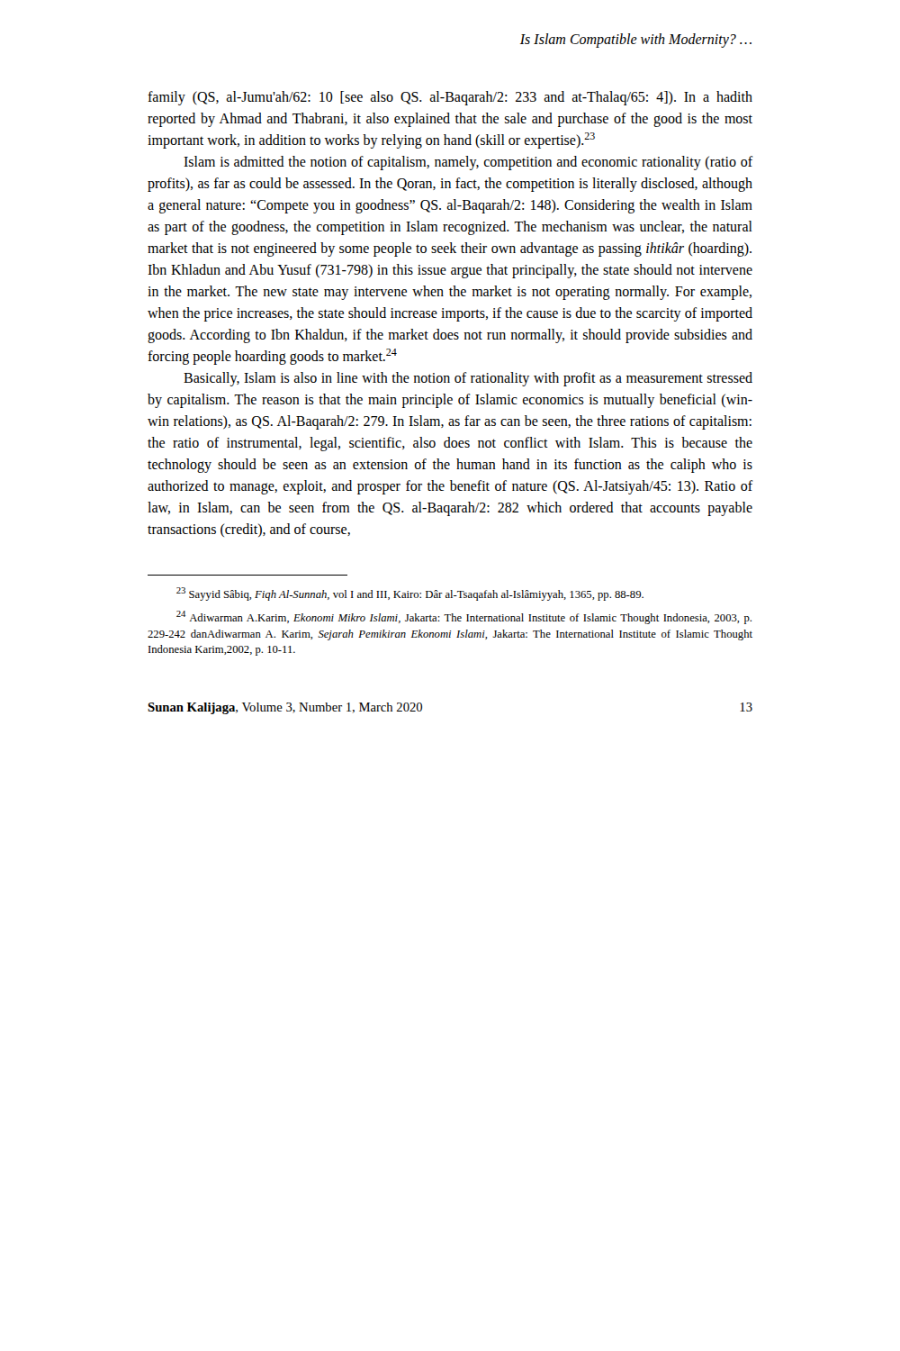Is Islam Compatible with Modernity? …
family (QS, al-Jumu'ah/62: 10 [see also QS. al-Baqarah/2: 233 and at-Thalaq/65: 4]). In a hadith reported by Ahmad and Thabrani, it also explained that the sale and purchase of the good is the most important work, in addition to works by relying on hand (skill or expertise).23
Islam is admitted the notion of capitalism, namely, competition and economic rationality (ratio of profits), as far as could be assessed. In the Qoran, in fact, the competition is literally disclosed, although a general nature: “Compete you in goodness” QS. al-Baqarah/2: 148). Considering the wealth in Islam as part of the goodness, the competition in Islam recognized. The mechanism was unclear, the natural market that is not engineered by some people to seek their own advantage as passing ihtikâr (hoarding). Ibn Khladun and Abu Yusuf (731-798) in this issue argue that principally, the state should not intervene in the market. The new state may intervene when the market is not operating normally. For example, when the price increases, the state should increase imports, if the cause is due to the scarcity of imported goods. According to Ibn Khaldun, if the market does not run normally, it should provide subsidies and forcing people hoarding goods to market.24
Basically, Islam is also in line with the notion of rationality with profit as a measurement stressed by capitalism. The reason is that the main principle of Islamic economics is mutually beneficial (win-win relations), as QS. Al-Baqarah/2: 279. In Islam, as far as can be seen, the three rations of capitalism: the ratio of instrumental, legal, scientific, also does not conflict with Islam. This is because the technology should be seen as an extension of the human hand in its function as the caliph who is authorized to manage, exploit, and prosper for the benefit of nature (QS. Al-Jatsiyah/45: 13). Ratio of law, in Islam, can be seen from the QS. al-Baqarah/2: 282 which ordered that accounts payable transactions (credit), and of course,
23 Sayyid Sâbiq, Fiqh Al-Sunnah, vol I and III, Kairo: Dâr al-Tsaqafah al-Islâmiyyah, 1365, pp. 88-89.
24 Adiwarman A.Karim, Ekonomi Mikro Islami, Jakarta: The International Institute of Islamic Thought Indonesia, 2003, p. 229-242 danAdiwarman A. Karim, Sejarah Pemikiran Ekonomi Islami, Jakarta: The International Institute of Islamic Thought Indonesia Karim,2002, p. 10-11.
Sunan Kalijaga, Volume 3, Number 1, March 2020 13